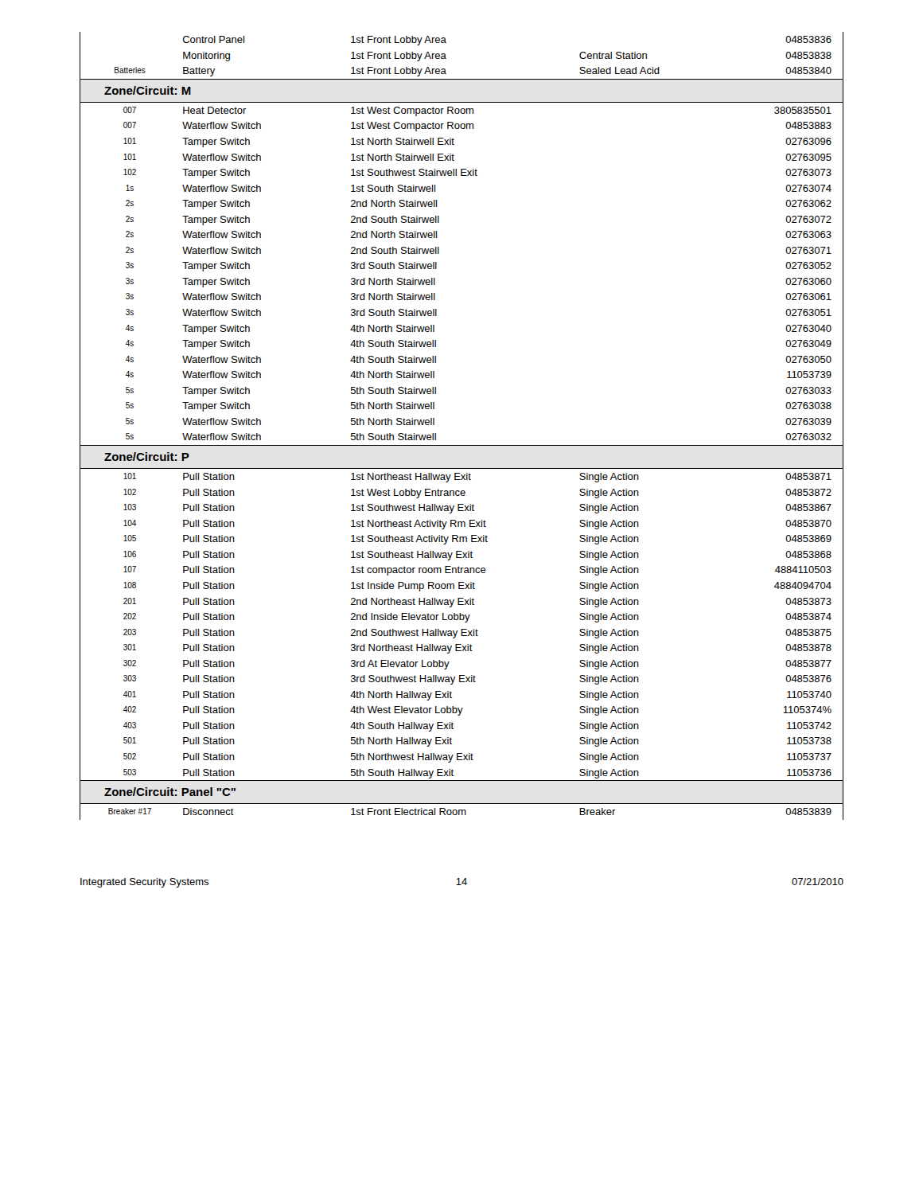| | Control Panel | 1st Front Lobby Area | | 04853836 |
| | Monitoring | 1st Front Lobby Area | Central Station | 04853838 |
| Batteries | Battery | 1st Front Lobby Area | Sealed Lead Acid | 04853840 |
| Zone/Circuit: M |
| 007 | Heat Detector | 1st West Compactor Room | | 3805835501 |
| 007 | Waterflow Switch | 1st West Compactor Room | | 04853883 |
| 101 | Tamper Switch | 1st North Stairwell Exit | | 02763096 |
| 101 | Waterflow Switch | 1st North Stairwell Exit | | 02763095 |
| 102 | Tamper Switch | 1st Southwest Stairwell Exit | | 02763073 |
| 1s | Waterflow Switch | 1st South Stairwell | | 02763074 |
| 2s | Tamper Switch | 2nd North Stairwell | | 02763062 |
| 2s | Tamper Switch | 2nd South Stairwell | | 02763072 |
| 2s | Waterflow Switch | 2nd North Stairwell | | 02763063 |
| 2s | Waterflow Switch | 2nd South Stairwell | | 02763071 |
| 3s | Tamper Switch | 3rd South Stairwell | | 02763052 |
| 3s | Tamper Switch | 3rd North Stairwell | | 02763060 |
| 3s | Waterflow Switch | 3rd North Stairwell | | 02763061 |
| 3s | Waterflow Switch | 3rd South Stairwell | | 02763051 |
| 4s | Tamper Switch | 4th North Stairwell | | 02763040 |
| 4s | Tamper Switch | 4th South Stairwell | | 02763049 |
| 4s | Waterflow Switch | 4th South Stairwell | | 02763050 |
| 4s | Waterflow Switch | 4th North Stairwell | | 11053739 |
| 5s | Tamper Switch | 5th South Stairwell | | 02763033 |
| 5s | Tamper Switch | 5th North Stairwell | | 02763038 |
| 5s | Waterflow Switch | 5th North Stairwell | | 02763039 |
| 5s | Waterflow Switch | 5th South Stairwell | | 02763032 |
| Zone/Circuit: P |
| 101 | Pull Station | 1st Northeast Hallway Exit | Single Action | 04853871 |
| 102 | Pull Station | 1st West Lobby Entrance | Single Action | 04853872 |
| 103 | Pull Station | 1st Southwest Hallway Exit | Single Action | 04853867 |
| 104 | Pull Station | 1st Northeast Activity Rm Exit | Single Action | 04853870 |
| 105 | Pull Station | 1st Southeast Activity Rm Exit | Single Action | 04853869 |
| 106 | Pull Station | 1st Southeast Hallway Exit | Single Action | 04853868 |
| 107 | Pull Station | 1st compactor room Entrance | Single Action | 4884110503 |
| 108 | Pull Station | 1st Inside Pump Room Exit | Single Action | 4884094704 |
| 201 | Pull Station | 2nd Northeast Hallway Exit | Single Action | 04853873 |
| 202 | Pull Station | 2nd Inside Elevator Lobby | Single Action | 04853874 |
| 203 | Pull Station | 2nd Southwest Hallway Exit | Single Action | 04853875 |
| 301 | Pull Station | 3rd Northeast Hallway Exit | Single Action | 04853878 |
| 302 | Pull Station | 3rd At Elevator Lobby | Single Action | 04853877 |
| 303 | Pull Station | 3rd Southwest Hallway Exit | Single Action | 04853876 |
| 401 | Pull Station | 4th North Hallway Exit | Single Action | 11053740 |
| 402 | Pull Station | 4th West Elevator Lobby | Single Action | 1105374% |
| 403 | Pull Station | 4th South Hallway Exit | Single Action | 11053742 |
| 501 | Pull Station | 5th North Hallway Exit | Single Action | 11053738 |
| 502 | Pull Station | 5th Northwest Hallway Exit | Single Action | 11053737 |
| 503 | Pull Station | 5th South Hallway Exit | Single Action | 11053736 |
| Zone/Circuit: Panel "C" |
| Breaker #17 | Disconnect | 1st Front Electrical Room | Breaker | 04853839 |
Integrated Security Systems
14
07/21/2010